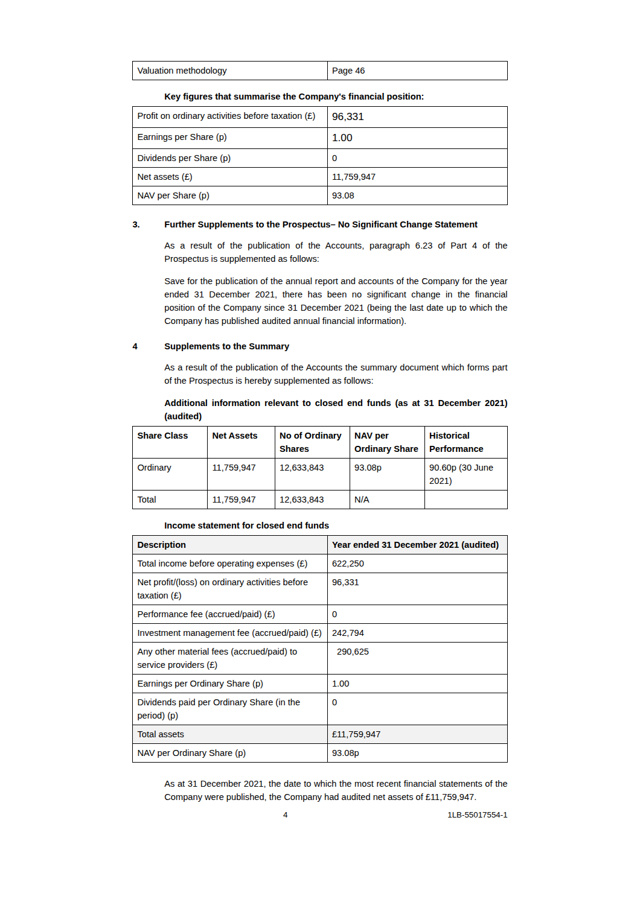| Valuation methodology | Page 46 |
Key figures that summarise the Company's financial position:
| Profit on ordinary activities before taxation (£) | 96,331 |
| Earnings per Share (p) | 1.00 |
| Dividends per Share (p) | 0 |
| Net assets (£) | 11,759,947 |
| NAV per Share (p) | 93.08 |
3. Further Supplements to the Prospectus– No Significant Change Statement
As a result of the publication of the Accounts, paragraph 6.23 of Part 4 of the Prospectus is supplemented as follows:
Save for the publication of the annual report and accounts of the Company for the year ended 31 December 2021, there has been no significant change in the financial position of the Company since 31 December 2021 (being the last date up to which the Company has published audited annual financial information).
4 Supplements to the Summary
As a result of the publication of the Accounts the summary document which forms part of the Prospectus is hereby supplemented as follows:
Additional information relevant to closed end funds (as at 31 December 2021) (audited)
| Share Class | Net Assets | No of Ordinary Shares | NAV per Ordinary Share | Historical Performance |
| --- | --- | --- | --- | --- |
| Ordinary | 11,759,947 | 12,633,843 | 93.08p | 90.60p (30 June 2021) |
| Total | 11,759,947 | 12,633,843 | N/A | |
Income statement for closed end funds
| Description | Year ended 31 December 2021 (audited) |
| --- | --- |
| Total income before operating expenses (£) | 622,250 |
| Net profit/(loss) on ordinary activities before taxation (£) | 96,331 |
| Performance fee (accrued/paid) (£) | 0 |
| Investment management fee (accrued/paid) (£) | 242,794 |
| Any other material fees (accrued/paid) to service providers (£) | 290,625 |
| Earnings per Ordinary Share (p) | 1.00 |
| Dividends paid per Ordinary Share (in the period) (p) | 0 |
| Total assets | £11,759,947 |
| NAV per Ordinary Share (p) | 93.08p |
As at 31 December 2021, the date to which the most recent financial statements of the Company were published, the Company had audited net assets of £11,759,947.
4 1LB-55017554-1